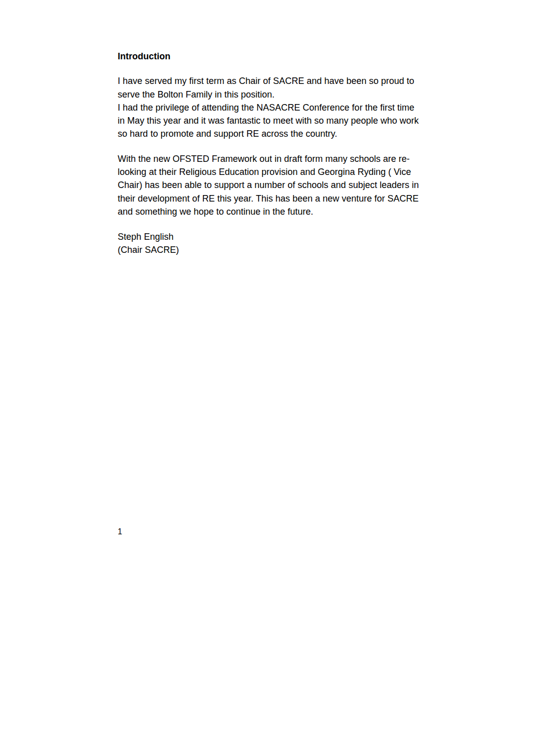Introduction
I have served my first term as Chair of SACRE and have been so proud to serve the Bolton Family in this position.
I had the privilege of attending the NASACRE Conference for the first time in May this year and it was fantastic to meet with so many people who work so hard to promote and support RE across the country.
With the new OFSTED Framework out in draft form many schools are re-looking at their Religious Education provision and Georgina Ryding ( Vice Chair) has been able to support a number of schools and subject leaders in their development of RE this year. This has been a new venture for SACRE and something we hope to continue in the future.
Steph English
(Chair SACRE)
1